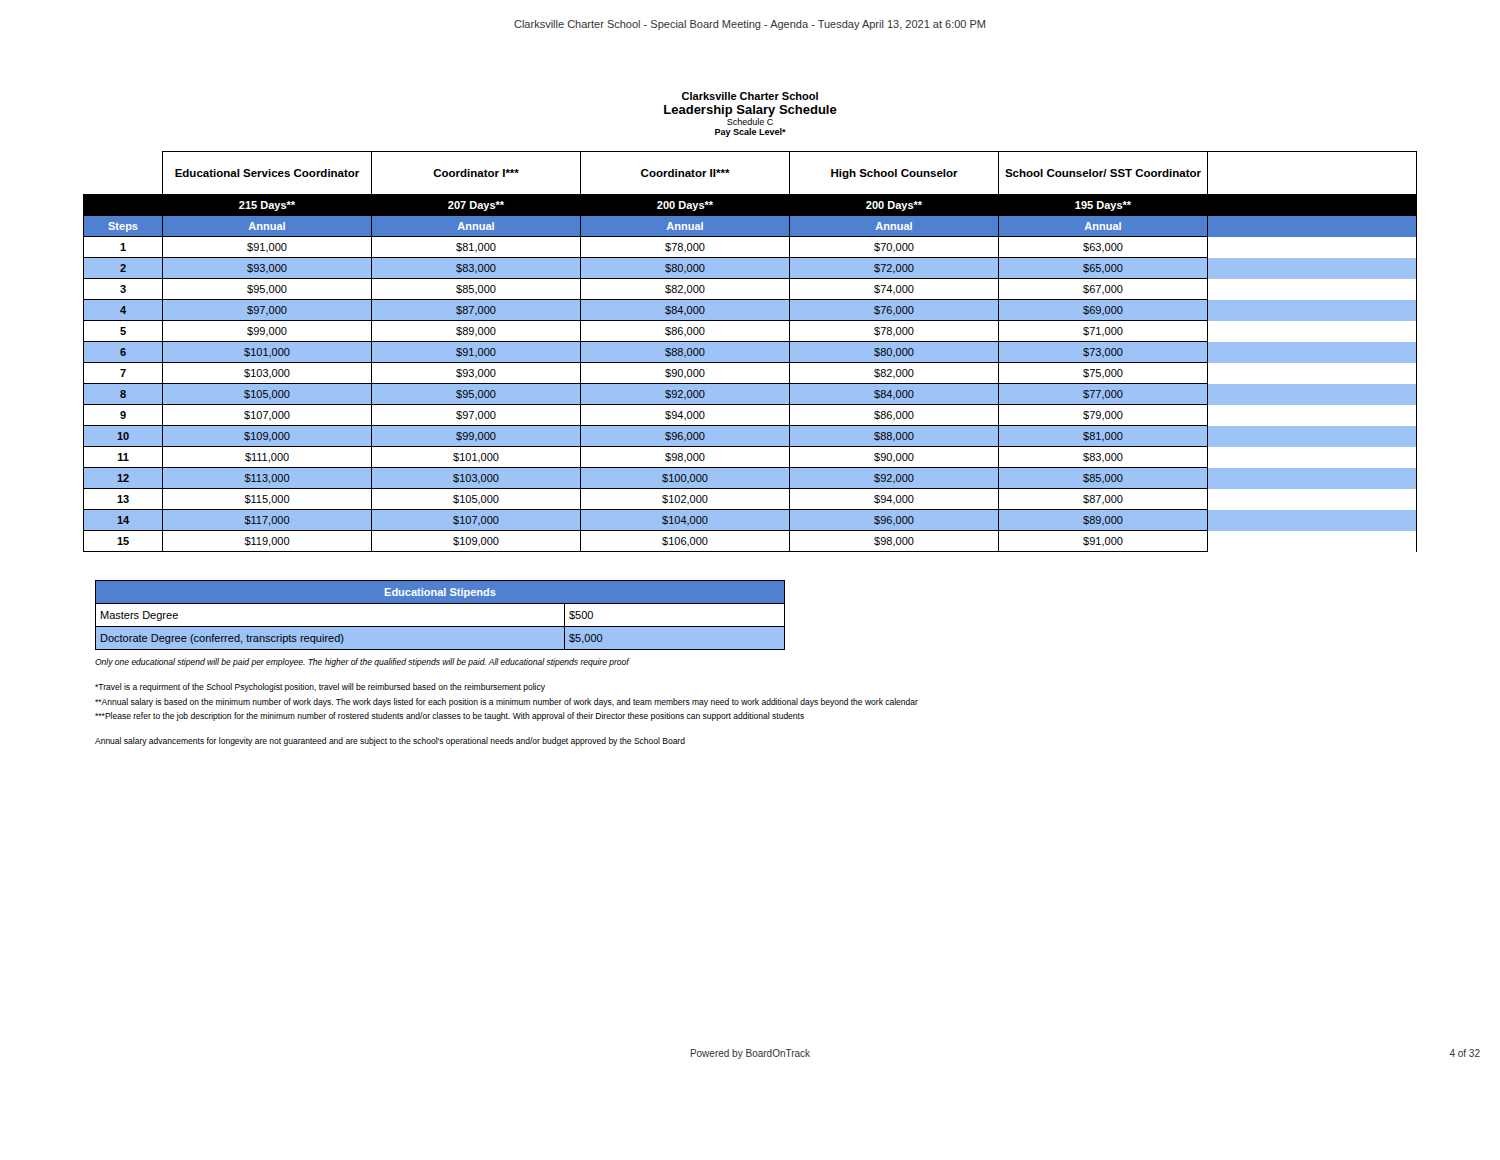Clarksville Charter School - Special Board Meeting - Agenda - Tuesday April 13, 2021 at 6:00 PM
Clarksville Charter School
Leadership Salary Schedule
Schedule C
Pay Scale Level*
| | Educational Services Coordinator | Coordinator I*** | Coordinator II*** | High School Counselor | School Counselor/ SST Coordinator | |
| --- | --- | --- | --- | --- | --- | --- |
| | 215 Days** | 207 Days** | 200 Days** | 200 Days** | 195 Days** | |
| Steps | Annual | Annual | Annual | Annual | Annual | |
| 1 | $91,000 | $81,000 | $78,000 | $70,000 | $63,000 | |
| 2 | $93,000 | $83,000 | $80,000 | $72,000 | $65,000 | |
| 3 | $95,000 | $85,000 | $82,000 | $74,000 | $67,000 | |
| 4 | $97,000 | $87,000 | $84,000 | $76,000 | $69,000 | |
| 5 | $99,000 | $89,000 | $86,000 | $78,000 | $71,000 | |
| 6 | $101,000 | $91,000 | $88,000 | $80,000 | $73,000 | |
| 7 | $103,000 | $93,000 | $90,000 | $82,000 | $75,000 | |
| 8 | $105,000 | $95,000 | $92,000 | $84,000 | $77,000 | |
| 9 | $107,000 | $97,000 | $94,000 | $86,000 | $79,000 | |
| 10 | $109,000 | $99,000 | $96,000 | $88,000 | $81,000 | |
| 11 | $111,000 | $101,000 | $98,000 | $90,000 | $83,000 | |
| 12 | $113,000 | $103,000 | $100,000 | $92,000 | $85,000 | |
| 13 | $115,000 | $105,000 | $102,000 | $94,000 | $87,000 | |
| 14 | $117,000 | $107,000 | $104,000 | $96,000 | $89,000 | |
| 15 | $119,000 | $109,000 | $106,000 | $98,000 | $91,000 | |
| Educational Stipends |
| --- |
| Masters Degree | $500 |
| Doctorate Degree (conferred, transcripts required) | $5,000 |
Only one educational stipend will be paid per employee. The higher of the qualified stipends will be paid. All educational stipends require proof
*Travel is a requirment of the School Psychologist position, travel will be reimbursed based on the reimbursement policy
**Annual salary is based on the minimum number of work days. The work days listed for each position is a minimum number of work days, and team members may need to work additional days beyond the work calendar
***Please refer to the job description for the minimum number of rostered students and/or classes to be taught. With approval of their Director these positions can support additional students
Annual salary advancements for longevity are not guaranteed and are subject to the school's operational needs and/or budget approved by the School Board
Powered by BoardOnTrack 4 of 32